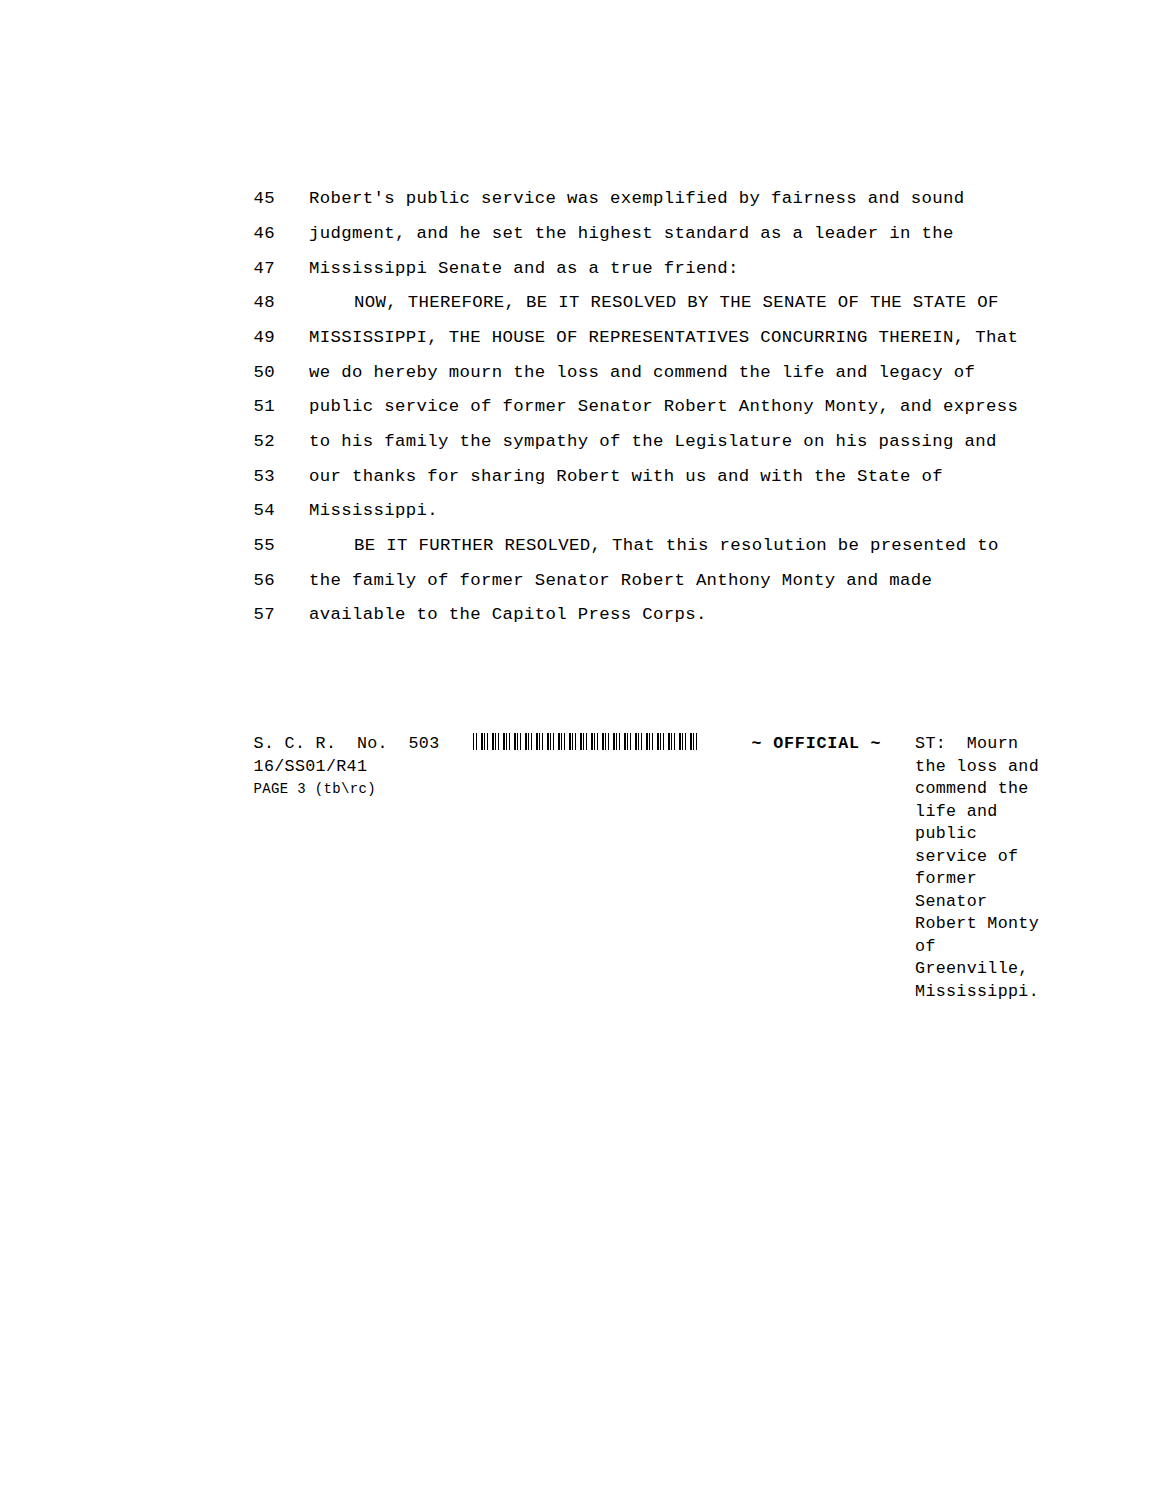45 Robert's public service was exemplified by fairness and sound
46 judgment, and he set the highest standard as a leader in the
47 Mississippi Senate and as a true friend:
48 NOW, THEREFORE, BE IT RESOLVED BY THE SENATE OF THE STATE OF
49 MISSISSIPPI, THE HOUSE OF REPRESENTATIVES CONCURRING THEREIN, That
50 we do hereby mourn the loss and commend the life and legacy of
51 public service of former Senator Robert Anthony Monty, and express
52 to his family the sympathy of the Legislature on his passing and
53 our thanks for sharing Robert with us and with the State of
54 Mississippi.
55 BE IT FURTHER RESOLVED, That this resolution be presented to
56 the family of former Senator Robert Anthony Monty and made
57 available to the Capitol Press Corps.
S. C. R. No. 503 16/SS01/R41 PAGE 3 (tb\rc)
~ OFFICIAL ~
ST: Mourn the loss and commend the life and public service of former Senator Robert Monty of Greenville, Mississippi.